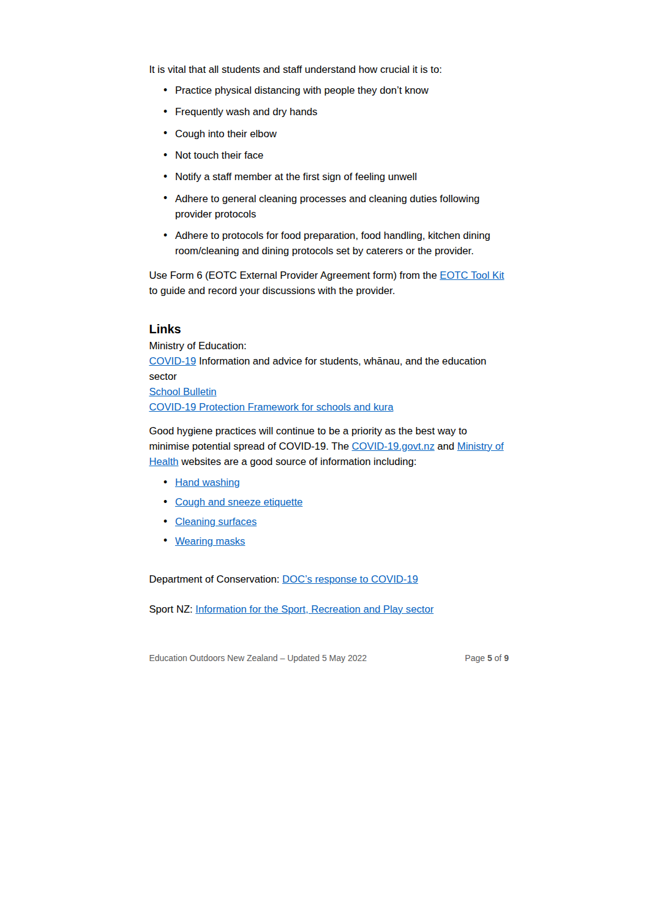It is vital that all students and staff understand how crucial it is to:
Practice physical distancing with people they don’t know
Frequently wash and dry hands
Cough into their elbow
Not touch their face
Notify a staff member at the first sign of feeling unwell
Adhere to general cleaning processes and cleaning duties following provider protocols
Adhere to protocols for food preparation, food handling, kitchen dining room/cleaning and dining protocols set by caterers or the provider.
Use Form 6 (EOTC External Provider Agreement form) from the EOTC Tool Kit to guide and record your discussions with the provider.
Links
Ministry of Education:
COVID-19 Information and advice for students, whānau, and the education sector
School Bulletin
COVID-19 Protection Framework for schools and kura
Good hygiene practices will continue to be a priority as the best way to minimise potential spread of COVID-19. The COVID-19.govt.nz and Ministry of Health websites are a good source of information including:
Hand washing
Cough and sneeze etiquette
Cleaning surfaces
Wearing masks
Department of Conservation: DOC’s response to COVID-19
Sport NZ: Information for the Sport, Recreation and Play sector
Education Outdoors New Zealand – Updated 5 May 2022
Page 5 of 9